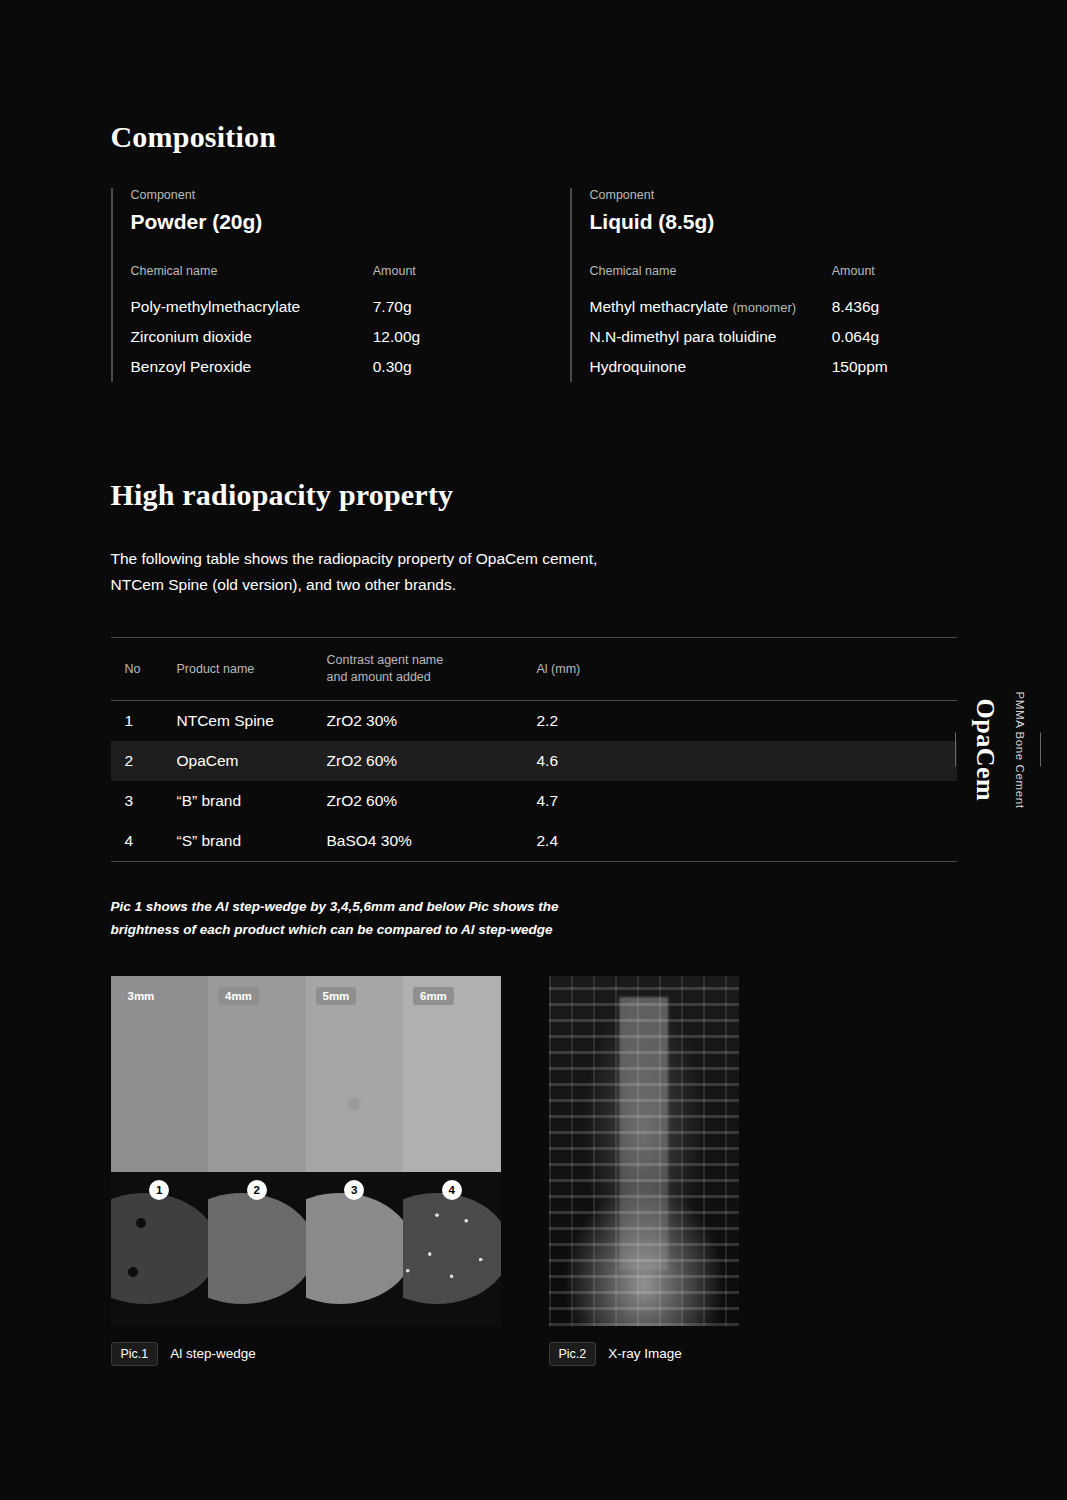Composition
Component
Powder (20g)
| Chemical name | Amount |
| --- | --- |
| Poly-methylmethacrylate | 7.70g |
| Zirconium dioxide | 12.00g |
| Benzoyl Peroxide | 0.30g |
Component
Liquid (8.5g)
| Chemical name | Amount |
| --- | --- |
| Methyl methacrylate (monomer) | 8.436g |
| N.N-dimethyl para toluidine | 0.064g |
| Hydroquinone | 150ppm |
High radiopacity property
The following table shows the radiopacity property of OpaCem cement,
NTCem Spine (old version), and two other brands.
| No | Product name | Contrast agent name and amount added | Al (mm) |
| --- | --- | --- | --- |
| 1 | NTCem Spine | ZrO2 30% | 2.2 |
| 2 | OpaCem | ZrO2 60% | 4.6 |
| 3 | “B” brand | ZrO2 60% | 4.7 |
| 4 | “S” brand | BaSO4 30% | 2.4 |
Pic 1 shows the Al step-wedge by 3,4,5,6mm and below Pic shows the
brightness of each product which can be compared to Al step-wedge
3mm 4mm 5mm 6mm
1
2
3
4
Pic.1 Al step-wedge
Pic.2 X-ray Image
PMMA Bone Cement OpaCem